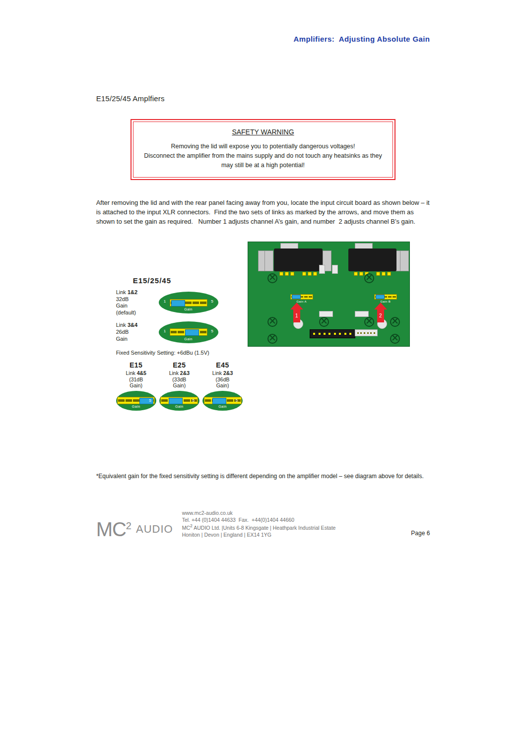Amplifiers: Adjusting Absolute Gain
E15/25/45 Amplfiers
SAFETY WARNING
Removing the lid will expose you to potentially dangerous voltages!
Disconnect the amplifier from the mains supply and do not touch any heatsinks as they may still be at a high potential!
After removing the lid and with the rear panel facing away from you, locate the input circuit board as shown below – it is attached to the input XLR connectors. Find the two sets of links as marked by the arrows, and move them as shown to set the gain as required. Number 1 adjusts channel A’s gain, and number 2 adjusts channel B’s gain.
E15/25/45
Link 1&2
32dB
Gain
(default)
1
5 Gain
Link 3&4
26dB
Gain
1
5 Gain
Fixed Sensitivity Setting: +6dBu (1.5V)
E15
Link 4&5
(31dB
Gain)
1
5 Gain
E25
Link 2&3
(33dB
Gain)
1
5 Gain
E45
Link 2&3
(36dB
Gain)
1
5 Gain
Gain A
Gain B
1
2
*Equivalent gain for the fixed sensitivity setting is different depending on the amplifier model – see diagram above for details.
MC2
AUDIO
www.mc2-audio.co.uk
Tel. +44 (0)1404 44633 Fax. +44(0)1404 44660
MC2 AUDIO Ltd. |Units 6-8 Kingsgate | Heathpark Industrial Estate
Honiton | Devon | England | EX14 1YG
Page 6